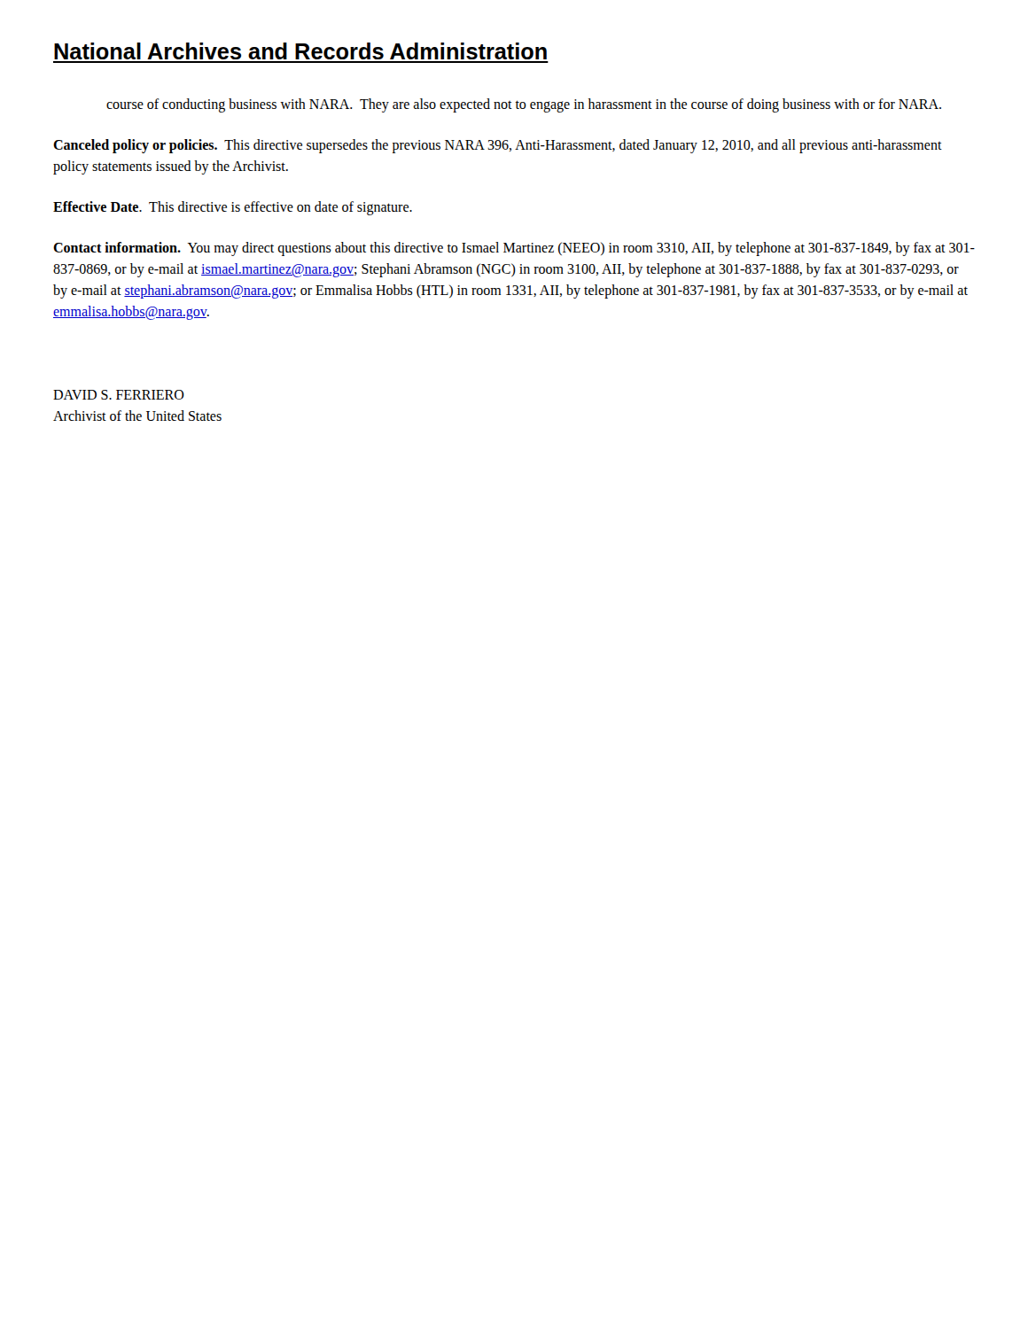National Archives and Records Administration
course of conducting business with NARA. They are also expected not to engage in harassment in the course of doing business with or for NARA.
Canceled policy or policies. This directive supersedes the previous NARA 396, Anti-Harassment, dated January 12, 2010, and all previous anti-harassment policy statements issued by the Archivist.
Effective Date. This directive is effective on date of signature.
Contact information. You may direct questions about this directive to Ismael Martinez (NEEO) in room 3310, AII, by telephone at 301-837-1849, by fax at 301-837-0869, or by e-mail at ismael.martinez@nara.gov; Stephani Abramson (NGC) in room 3100, AII, by telephone at 301-837-1888, by fax at 301-837-0293, or by e-mail at stephani.abramson@nara.gov; or Emmalisa Hobbs (HTL) in room 1331, AII, by telephone at 301-837-1981, by fax at 301-837-3533, or by e-mail at emmalisa.hobbs@nara.gov.
DAVID S. FERRIERO
Archivist of the United States